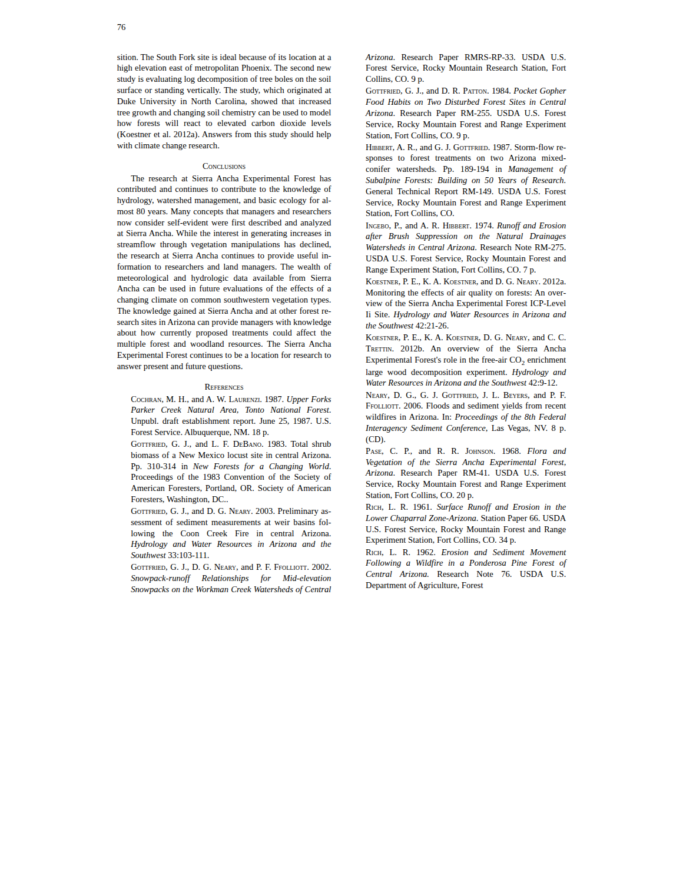76
sition. The South Fork site is ideal because of its location at a high elevation east of metropolitan Phoenix. The second new study is evaluating log decomposition of tree boles on the soil surface or standing vertically. The study, which originated at Duke University in North Carolina, showed that increased tree growth and changing soil chemistry can be used to model how forests will react to elevated carbon dioxide levels (Koestner et al. 2012a). Answers from this study should help with climate change research.
Conclusions
The research at Sierra Ancha Experimental Forest has contributed and continues to contribute to the knowledge of hydrology, watershed management, and basic ecology for almost 80 years. Many concepts that managers and researchers now consider self-evident were first described and analyzed at Sierra Ancha. While the interest in generating increases in streamflow through vegetation manipulations has declined, the research at Sierra Ancha continues to provide useful information to researchers and land managers. The wealth of meteorological and hydrologic data available from Sierra Ancha can be used in future evaluations of the effects of a changing climate on common southwestern vegetation types. The knowledge gained at Sierra Ancha and at other forest research sites in Arizona can provide managers with knowledge about how currently proposed treatments could affect the multiple forest and woodland resources. The Sierra Ancha Experimental Forest continues to be a location for research to answer present and future questions.
References
Cochran, M. H., and A. W. Laurenzi. 1987. Upper Forks Parker Creek Natural Area, Tonto National Forest. Unpubl. draft establishment report. June 25, 1987. U.S. Forest Service. Albuquerque, NM. 18 p.
Gottfried, G. J., and L. F. DeBano. 1983. Total shrub biomass of a New Mexico locust site in central Arizona. Pp. 310-314 in New Forests for a Changing World. Proceedings of the 1983 Convention of the Society of American Foresters, Portland, OR. Society of American Foresters, Washington, DC..
Gottfried, G. J., and D. G. Neary. 2003. Preliminary assessment of sediment measurements at weir basins following the Coon Creek Fire in central Arizona. Hydrology and Water Resources in Arizona and the Southwest 33:103-111.
Gottfried, G. J., D. G. Neary, and P. F. Ffolliott. 2002. Snowpack-runoff Relationships for Mid-elevation Snowpacks on the Workman Creek Watersheds of Central Arizona. Research Paper RMRS-RP-33. USDA U.S. Forest Service, Rocky Mountain Research Station, Fort Collins, CO. 9 p.
Gottfried, G. J., and D. R. Patton. 1984. Pocket Gopher Food Habits on Two Disturbed Forest Sites in Central Arizona. Research Paper RM-255. USDA U.S. Forest Service, Rocky Mountain Forest and Range Experiment Station, Fort Collins, CO. 9 p.
Hibbert, A. R., and G. J. Gottfried. 1987. Storm-flow responses to forest treatments on two Arizona mixed-conifer watersheds. Pp. 189-194 in Management of Subalpine Forests: Building on 50 Years of Research. General Technical Report RM-149. USDA U.S. Forest Service, Rocky Mountain Forest and Range Experiment Station, Fort Collins, CO.
Ingebo, P., and A. R. Hibbert. 1974. Runoff and Erosion after Brush Suppression on the Natural Drainages Watersheds in Central Arizona. Research Note RM-275. USDA U.S. Forest Service, Rocky Mountain Forest and Range Experiment Station, Fort Collins, CO. 7 p.
Koestner, P. E., K. A. Koestner, and D. G. Neary. 2012a. Monitoring the effects of air quality on forests: An overview of the Sierra Ancha Experimental Forest ICP-Level Ii Site. Hydrology and Water Resources in Arizona and the Southwest 42:21-26.
Koestner, P. E., K. A. Koestner, D. G. Neary, and C. C. Trettin. 2012b. An overview of the Sierra Ancha Experimental Forest's role in the free-air CO2 enrichment large wood decomposition experiment. Hydrology and Water Resources in Arizona and the Southwest 42:9-12.
Neary, D. G., G. J. Gottfried, J. L. Beyers, and P. F. Ffolliott. 2006. Floods and sediment yields from recent wildfires in Arizona. In: Proceedings of the 8th Federal Interagency Sediment Conference, Las Vegas, NV. 8 p. (CD).
Pase, C. P., and R. R. Johnson. 1968. Flora and Vegetation of the Sierra Ancha Experimental Forest, Arizona. Research Paper RM-41. USDA U.S. Forest Service, Rocky Mountain Forest and Range Experiment Station, Fort Collins, CO. 20 p.
Rich, L. R. 1961. Surface Runoff and Erosion in the Lower Chaparral Zone-Arizona. Station Paper 66. USDA U.S. Forest Service, Rocky Mountain Forest and Range Experiment Station, Fort Collins, CO. 34 p.
Rich, L. R. 1962. Erosion and Sediment Movement Following a Wildfire in a Ponderosa Pine Forest of Central Arizona. Research Note 76. USDA U.S. Department of Agriculture, Forest